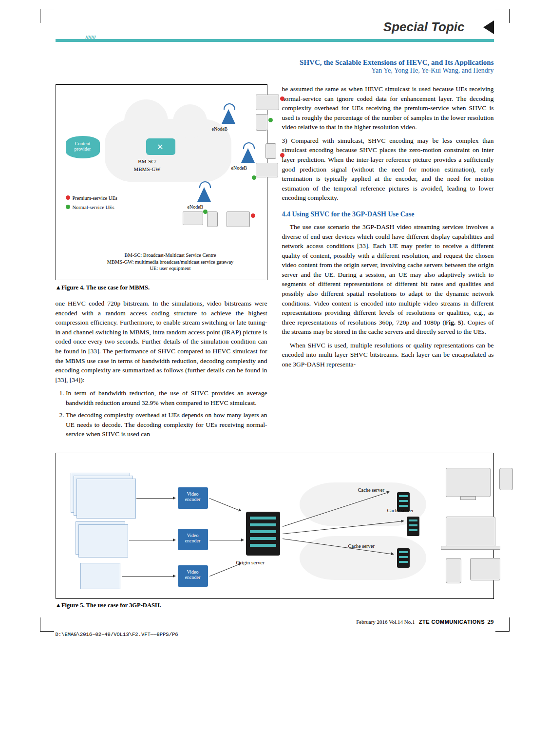///////
Special Topic
SHVC, the Scalable Extensions of HEVC, and Its Applications
Yan Ye, Yong He, Ye-Kui Wang, and Hendry
Content
provider
BM-SC/
MBMS-GW
eNodeB
eNodeB
eNodeB
Premium-service UEs
Normal-service UEs
BM-SC: Broadcast-Multicast Service Centre
MBMS-GW: multimedia broadcast/multicast service gateway
UE: user equipment
▲Figure 4. The use case for MBMS.
one HEVC coded 720p bitstream. In the simulations, video bitstreams were encoded with a random access coding structure to achieve the highest compression efficiency. Furthermore, to enable stream switching or late tuning-in and channel switching in MBMS, intra random access point (IRAP) picture is coded once every two seconds. Further details of the simulation condition can be found in [33]. The performance of SHVC compared to HEVC simulcast for the MBMS use case in terms of bandwidth reduction, decoding complexity and encoding complexity are summarized as follows (further details can be found in [33], [34]):
In term of bandwidth reduction, the use of SHVC provides an average bandwidth reduction around 32.9% when compared to HEVC simulcast.
The decoding complexity overhead at UEs depends on how many layers an UE needs to decode. The decoding complexity for UEs receiving normal-service when SHVC is used can
be assumed the same as when HEVC simulcast is used because UEs receiving normal-service can ignore coded data for enhancement layer. The decoding complexity overhead for UEs receiving the premium-service when SHVC is used is roughly the percentage of the number of samples in the lower resolution video relative to that in the higher resolution video.
3) Compared with simulcast, SHVC encoding may be less complex than simulcast encoding because SHVC places the zero-motion constraint on inter layer prediction. When the inter-layer reference picture provides a sufficiently good prediction signal (without the need for motion estimation), early termination is typically applied at the encoder, and the need for motion estimation of the temporal reference pictures is avoided, leading to lower encoding complexity.
4.4 Using SHVC for the 3GP-DASH Use Case
The use case scenario the 3GP-DASH video streaming services involves a diverse of end user devices which could have different display capabilities and network access conditions [33]. Each UE may prefer to receive a different quality of content, possibly with a different resolution, and request the chosen video content from the origin server, involving cache servers between the origin server and the UE. During a session, an UE may also adaptively switch to segments of different representations of different bit rates and qualities and possibly also different spatial resolutions to adapt to the dynamic network conditions. Video content is encoded into multiple video streams in different representations providing different levels of resolutions or qualities, e.g., as three representations of resolutions 360p, 720p and 1080p (Fig. 5). Copies of the streams may be stored in the cache servers and directly served to the UEs.
When SHVC is used, multiple resolutions or quality representations can be encoded into multi-layer SHVC bitstreams. Each layer can be encapsulated as one 3GP-DASH representa-
Video
encoder
Video
encoder
Video
encoder
Origin server
Cache server
Cache server
Cache server
▲Figure 5. The use case for 3GP-DASH.
February 2016 Vol.14 No.1 ZTE COMMUNICATIONS 29
D:\EMAG\2016−02−49/VOL13\F2.VFT——8PPS/P6